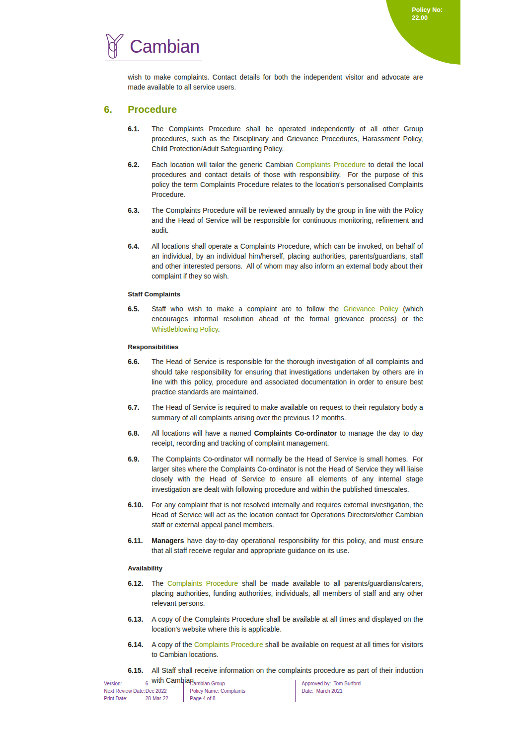Policy No:
22.00
Cambian
wish to make complaints. Contact details for both the independent visitor and advocate are made available to all service users.
6. Procedure
6.1.
The Complaints Procedure shall be operated independently of all other Group procedures, such as the Disciplinary and Grievance Procedures, Harassment Policy, Child Protection/Adult Safeguarding Policy.
6.2.
Each location will tailor the generic Cambian Complaints Procedure to detail the local procedures and contact details of those with responsibility. For the purpose of this policy the term Complaints Procedure relates to the location's personalised Complaints Procedure.
6.3.
The Complaints Procedure will be reviewed annually by the group in line with the Policy and the Head of Service will be responsible for continuous monitoring, refinement and audit.
6.4.
All locations shall operate a Complaints Procedure, which can be invoked, on behalf of an individual, by an individual him/herself, placing authorities, parents/guardians, staff and other interested persons. All of whom may also inform an external body about their complaint if they so wish.
Staff Complaints
6.5.
Staff who wish to make a complaint are to follow the Grievance Policy (which encourages informal resolution ahead of the formal grievance process) or the Whistleblowing Policy.
Responsibilities
6.6.
The Head of Service is responsible for the thorough investigation of all complaints and should take responsibility for ensuring that investigations undertaken by others are in line with this policy, procedure and associated documentation in order to ensure best practice standards are maintained.
6.7.
The Head of Service is required to make available on request to their regulatory body a summary of all complaints arising over the previous 12 months.
6.8.
All locations will have a named Complaints Co-ordinator to manage the day to day receipt, recording and tracking of complaint management.
6.9.
The Complaints Co-ordinator will normally be the Head of Service is small homes. For larger sites where the Complaints Co-ordinator is not the Head of Service they will liaise closely with the Head of Service to ensure all elements of any internal stage investigation are dealt with following procedure and within the published timescales.
6.10.
For any complaint that is not resolved internally and requires external investigation, the Head of Service will act as the location contact for Operations Directors/other Cambian staff or external appeal panel members.
6.11.
Managers have day-to-day operational responsibility for this policy, and must ensure that all staff receive regular and appropriate guidance on its use.
Availability
6.12.
The Complaints Procedure shall be made available to all parents/guardians/carers, placing authorities, funding authorities, individuals, all members of staff and any other relevant persons.
6.13.
A copy of the Complaints Procedure shall be available at all times and displayed on the location's website where this is applicable.
6.14.
A copy of the Complaints Procedure shall be available on request at all times for visitors to Cambian locations.
6.15.
All Staff shall receive information on the complaints procedure as part of their induction with Cambian.
| Version: | 6 | Cambian Group | Approved by: Tom Burford |
| Next Review Date: | Dec 2022 | Policy Name: Complaints | Date: March 2021 |
| Print Date: | 28-Mar-22 | Page 4 of 8 | |